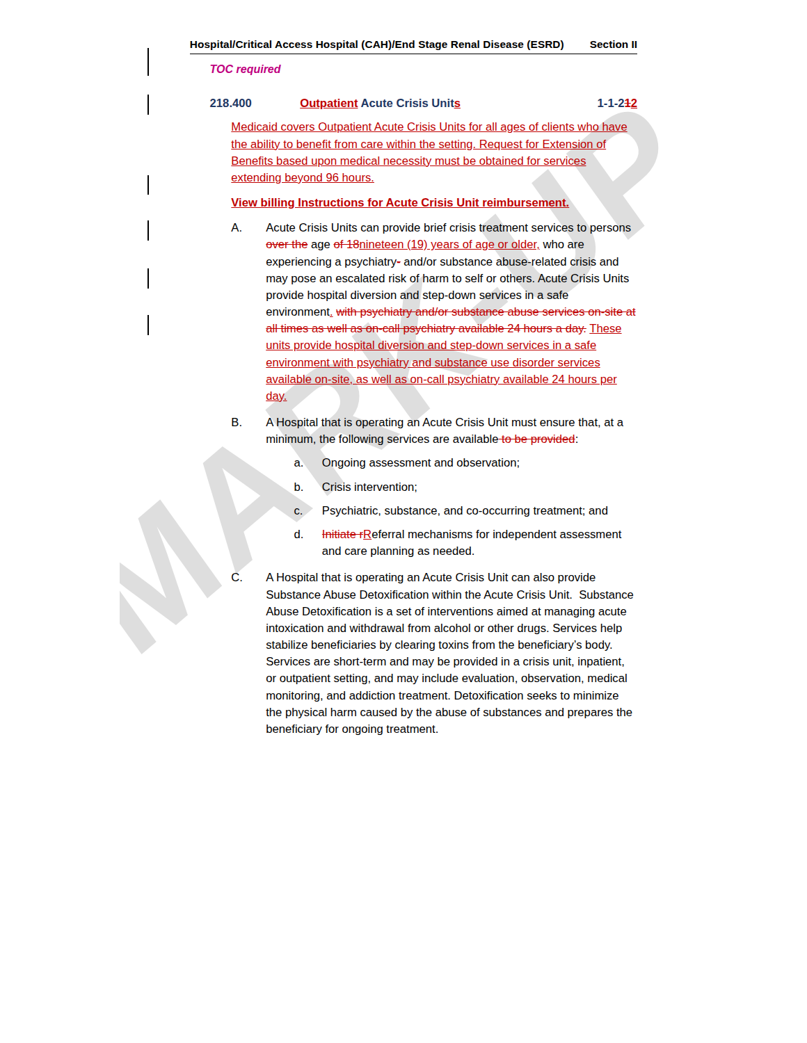MARK-UP
Hospital/Critical Access Hospital (CAH)/End Stage Renal Disease (ESRD)
Section II
TOC required
218.400
Outpatient Acute Crisis Units
1-1-212
Medicaid covers Outpatient Acute Crisis Units for all ages of clients who have the ability to benefit from care within the setting. Request for Extension of Benefits based upon medical necessity must be obtained for services extending beyond 96 hours.
View billing Instructions for Acute Crisis Unit reimbursement.
A. Acute Crisis Units can provide brief crisis treatment services to persons over the age of 18 nineteen (19) years of age or older, who are experiencing a psychiatry- and/or substance abuse-related crisis and may pose an escalated risk of harm to self or others. Acute Crisis Units provide hospital diversion and step-down services in a safe environment. with psychiatry and/or substance abuse services on-site at all times as well as on-call psychiatry available 24 hours a day. These units provide hospital diversion and step-down services in a safe environment with psychiatry and substance use disorder services available on-site, as well as on-call psychiatry available 24 hours per day.
B. A Hospital that is operating an Acute Crisis Unit must ensure that, at a minimum, the following services are available to be provided:
a. Ongoing assessment and observation;
b. Crisis intervention;
c. Psychiatric, substance, and co-occurring treatment; and
d. Initiate r Referral mechanisms for independent assessment and care planning as needed.
C. A Hospital that is operating an Acute Crisis Unit can also provide Substance Abuse Detoxification within the Acute Crisis Unit. Substance Abuse Detoxification is a set of interventions aimed at managing acute intoxication and withdrawal from alcohol or other drugs. Services help stabilize beneficiaries by clearing toxins from the beneficiary’s body. Services are short-term and may be provided in a crisis unit, inpatient, or outpatient setting, and may include evaluation, observation, medical monitoring, and addiction treatment. Detoxification seeks to minimize the physical harm caused by the abuse of substances and prepares the beneficiary for ongoing treatment.